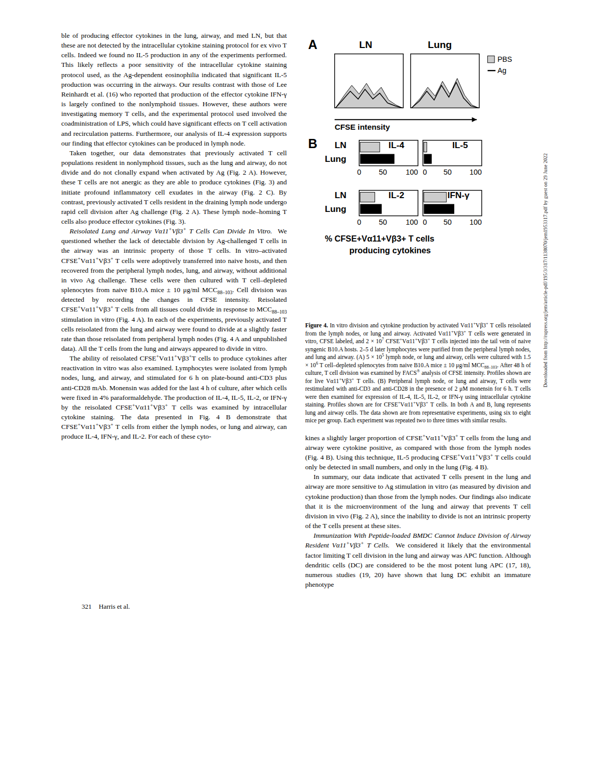Downloaded from http://rupress.org/jem/article-pdf/195/3/317/1138070/jem1953317.pdf by guest on 29 June 2022
ble of producing effector cytokines in the lung, airway, and med LN, but that these are not detected by the intracellular cytokine staining protocol for ex vivo T cells. Indeed we found no IL-5 production in any of the experiments performed. This likely reflects a poor sensitivity of the intracellular cytokine staining protocol used, as the Ag-dependent eosinophilia indicated that significant IL-5 production was occurring in the airways. Our results contrast with those of Lee Reinhardt et al. (16) who reported that production of the effector cytokine IFN-γ is largely confined to the nonlymphoid tissues. However, these authors were investigating memory T cells, and the experimental protocol used involved the coadministration of LPS, which could have significant effects on T cell activation and recirculation patterns. Furthermore, our analysis of IL-4 expression supports our finding that effector cytokines can be produced in lymph node.
Taken together, our data demonstrates that previously activated T cell populations resident in nonlymphoid tissues, such as the lung and airway, do not divide and do not clonally expand when activated by Ag (Fig. 2 A). However, these T cells are not anergic as they are able to produce cytokines (Fig. 3) and initiate profound inflammatory cell exudates in the airway (Fig. 2 C). By contrast, previously activated T cells resident in the draining lymph node undergo rapid cell division after Ag challenge (Fig. 2 A). These lymph node–homing T cells also produce effector cytokines (Fig. 3).
Reisolated Lung and Airway Vα11+Vβ3+ T Cells Can Divide In Vitro. We questioned whether the lack of detectable division by Ag-challenged T cells in the airway was an intrinsic property of those T cells. In vitro–activated CFSE+Vα11+Vβ3+ T cells were adoptively transferred into naive hosts, and then recovered from the peripheral lymph nodes, lung, and airway, without additional in vivo Ag challenge. These cells were then cultured with T cell–depleted splenocytes from naive B10.A mice ± 10 μg/ml MCC88–103. Cell division was detected by recording the changes in CFSE intensity. Reisolated CFSE+Vα11+Vβ3+ T cells from all tissues could divide in response to MCC88–103 stimulation in vitro (Fig. 4 A). In each of the experiments, previously activated T cells reisolated from the lung and airway were found to divide at a slightly faster rate than those reisolated from peripheral lymph nodes (Fig. 4 A and unpublished data). All the T cells from the lung and airways appeared to divide in vitro.
The ability of reisolated CFSE+Vα11+Vβ3+T cells to produce cytokines after reactivation in vitro was also examined. Lymphocytes were isolated from lymph nodes, lung, and airway, and stimulated for 6 h on plate-bound anti-CD3 plus anti-CD28 mAb. Monensin was added for the last 4 h of culture, after which cells were fixed in 4% paraformaldehyde. The production of IL-4, IL-5, IL-2, or IFN-γ by the reisolated CFSE+Vα11+Vβ3+ T cells was examined by intracellular cytokine staining. The data presented in Fig. 4 B demonstrate that CFSE+Vα11+Vβ3+ T cells from either the lymph nodes, or lung and airway, can produce IL-4, IFN-γ, and IL-2. For each of these cyto-
A LN Lung PBS Ag CFSE intensity B LN IL-4 IL-5 Lung 0 50 100 0 50 100 LN IL-2 IFN-γ Lung 0 50 100 0 50 100 % CFSE+Vα11+Vβ3+ T cells producing cytokines
Figure 4. In vitro division and cytokine production by activated Vα11+Vβ3+ T cells reisolated from the lymph nodes, or lung and airway. Activated Vα11+Vβ3+ T cells were generated in vitro, CFSE labeled, and 2 × 107 CFSE+Vα11+Vβ3+ T cells injected into the tail vein of naive syngenic B10.A hosts. 2–5 d later lymphocytes were purified from the peripheral lymph nodes, and lung and airway. (A) 5 × 105 lymph node, or lung and airway, cells were cultured with 1.5 × 106 T cell–depleted splenocytes from naive B10.A mice ± 10 μg/ml MCC88–103. After 48 h of culture, T cell division was examined by FACS® analysis of CFSE intensity. Profiles shown are for live Vα11+Vβ3+ T cells. (B) Peripheral lymph node, or lung and airway, T cells were restimulated with anti-CD3 and anti-CD28 in the presence of 2 μM monensin for 6 h. T cells were then examined for expression of IL-4, IL-5, IL-2, or IFN-γ using intracellular cytokine staining. Profiles shown are for CFSE+Vα11+Vβ3+ T cells. In both A and B, lung represents lung and airway cells. The data shown are from representative experiments, using six to eight mice per group. Each experiment was repeated two to three times with similar results.
kines a slightly larger proportion of CFSE+Vα11+Vβ3+ T cells from the lung and airway were cytokine positive, as compared with those from the lymph nodes (Fig. 4 B). Using this technique, IL-5 producing CFSE+Vα11+Vβ3+ T cells could only be detected in small numbers, and only in the lung (Fig. 4 B).
In summary, our data indicate that activated T cells present in the lung and airway are more sensitive to Ag stimulation in vitro (as measured by division and cytokine production) than those from the lymph nodes. Our findings also indicate that it is the microenvironment of the lung and airway that prevents T cell division in vivo (Fig. 2 A), since the inability to divide is not an intrinsic property of the T cells present at these sites.
Immunization With Peptide-loaded BMDC Cannot Induce Division of Airway Resident Vα11+Vβ3+ T Cells. We considered it likely that the environmental factor limiting T cell division in the lung and airway was APC function. Although dendritic cells (DC) are considered to be the most potent lung APC (17, 18), numerous studies (19, 20) have shown that lung DC exhibit an immature phenotype
321 Harris et al.